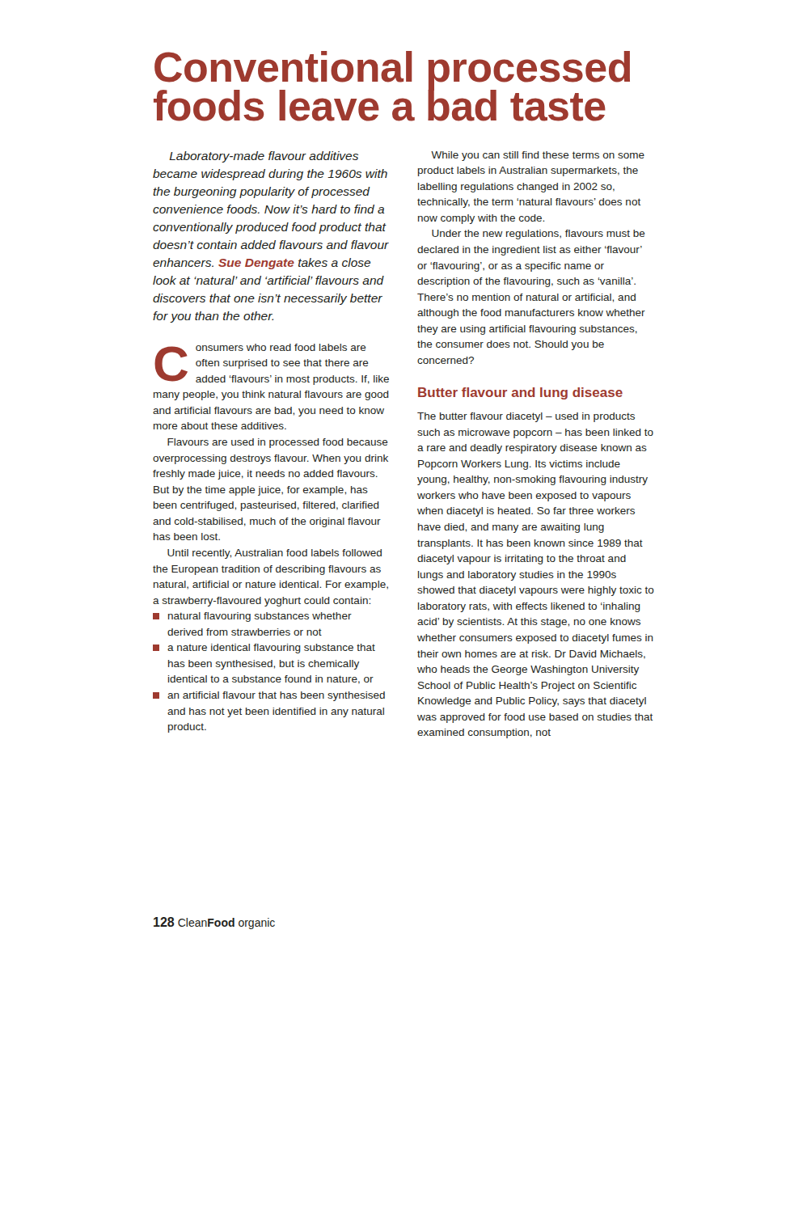Conventional processed
foods leave a bad taste
Laboratory-made flavour additives became widespread during the 1960s with the burgeoning popularity of processed convenience foods. Now it’s hard to find a conventionally produced food product that doesn’t contain added flavours and flavour enhancers. Sue Dengate takes a close look at ‘natural’ and ‘artificial’ flavours and discovers that one isn’t necessarily better for you than the other.
Consumers who read food labels are often surprised to see that there are added ‘flavours’ in most products. If, like many people, you think natural flavours are good and artificial flavours are bad, you need to know more about these additives.
Flavours are used in processed food because overprocessing destroys flavour. When you drink freshly made juice, it needs no added flavours. But by the time apple juice, for example, has been centrifuged, pasteurised, filtered, clarified and cold-stabilised, much of the original flavour has been lost.
Until recently, Australian food labels followed the European tradition of describing flavours as natural, artificial or nature identical. For example, a strawberry-flavoured yoghurt could contain:
natural flavouring substances whether derived from strawberries or not
a nature identical flavouring substance that has been synthesised, but is chemically identical to a substance found in nature, or
an artificial flavour that has been synthesised and has not yet been identified in any natural product.
While you can still find these terms on some product labels in Australian supermarkets, the labelling regulations changed in 2002 so, technically, the term ‘natural flavours’ does not now comply with the code.
Under the new regulations, flavours must be declared in the ingredient list as either ‘flavour’ or ‘flavouring’, or as a specific name or description of the flavouring, such as ‘vanilla’. There’s no mention of natural or artificial, and although the food manufacturers know whether they are using artificial flavouring substances, the consumer does not. Should you be concerned?
Butter flavour and lung disease
The butter flavour diacetyl – used in products such as microwave popcorn – has been linked to a rare and deadly respiratory disease known as Popcorn Workers Lung. Its victims include young, healthy, non-smoking flavouring industry workers who have been exposed to vapours when diacetyl is heated. So far three workers have died, and many are awaiting lung transplants. It has been known since 1989 that diacetyl vapour is irritating to the throat and lungs and laboratory studies in the 1990s showed that diacetyl vapours were highly toxic to laboratory rats, with effects likened to ‘inhaling acid’ by scientists. At this stage, no one knows whether consumers exposed to diacetyl fumes in their own homes are at risk. Dr David Michaels, who heads the George Washington University School of Public Health’s Project on Scientific Knowledge and Public Policy, says that diacetyl was approved for food use based on studies that examined consumption, not
128 Clean Food organic